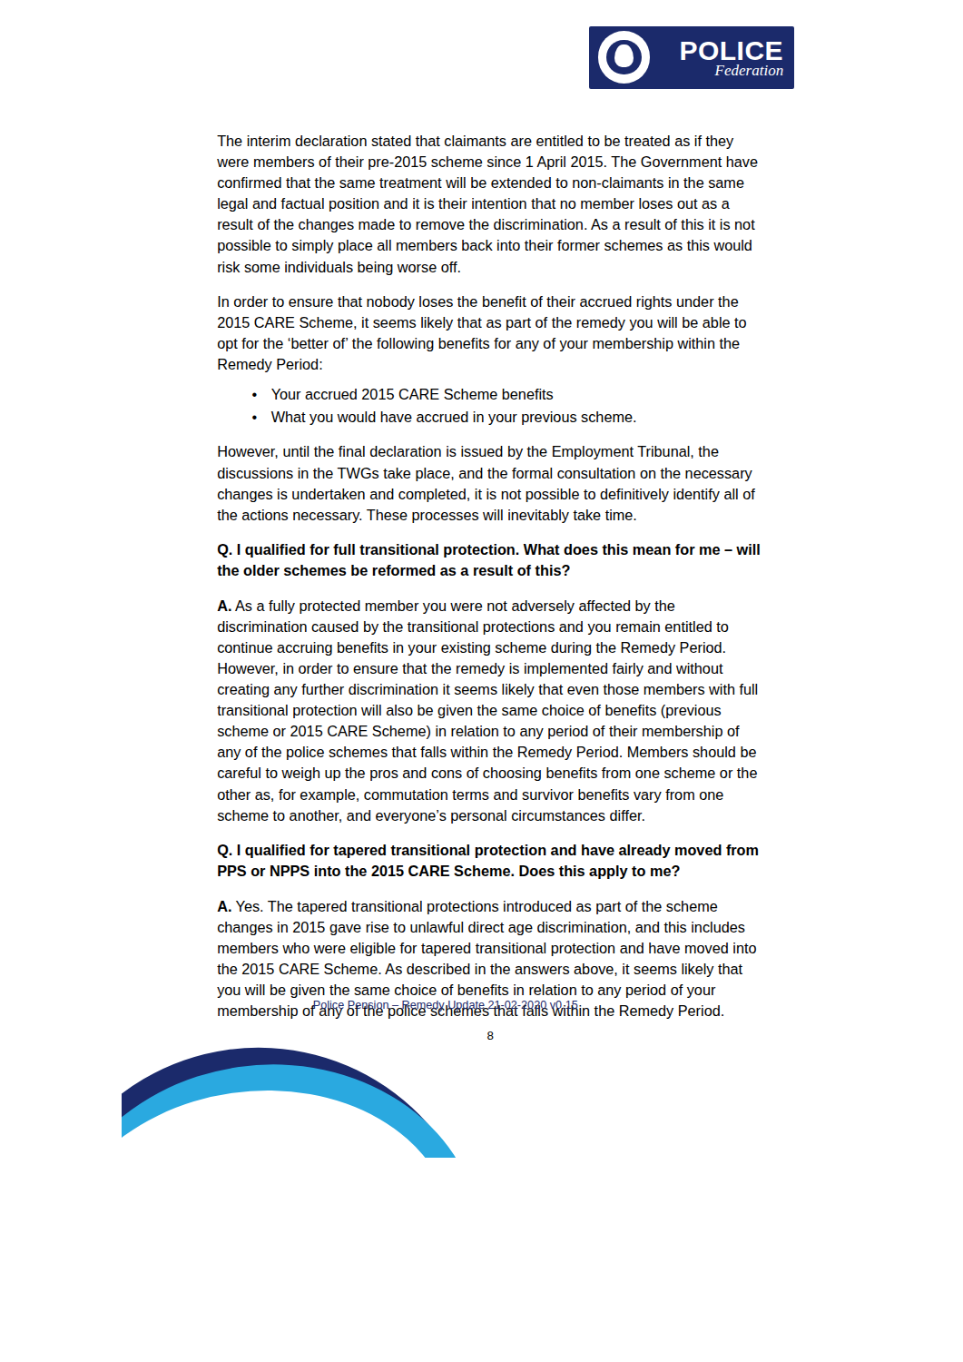POLICE
Federation
The interim declaration stated that claimants are entitled to be treated as if they were members of their pre-2015 scheme since 1 April 2015. The Government have confirmed that the same treatment will be extended to non-claimants in the same legal and factual position and it is their intention that no member loses out as a result of the changes made to remove the discrimination. As a result of this it is not possible to simply place all members back into their former schemes as this would risk some individuals being worse off.
In order to ensure that nobody loses the benefit of their accrued rights under the 2015 CARE Scheme, it seems likely that as part of the remedy you will be able to opt for the ‘better of’ the following benefits for any of your membership within the Remedy Period:
Your accrued 2015 CARE Scheme benefits
What you would have accrued in your previous scheme.
However, until the final declaration is issued by the Employment Tribunal, the discussions in the TWGs take place, and the formal consultation on the necessary changes is undertaken and completed, it is not possible to definitively identify all of the actions necessary. These processes will inevitably take time.
Q. I qualified for full transitional protection. What does this mean for me – will the older schemes be reformed as a result of this?
A. As a fully protected member you were not adversely affected by the discrimination caused by the transitional protections and you remain entitled to continue accruing benefits in your existing scheme during the Remedy Period. However, in order to ensure that the remedy is implemented fairly and without creating any further discrimination it seems likely that even those members with full transitional protection will also be given the same choice of benefits (previous scheme or 2015 CARE Scheme) in relation to any period of their membership of any of the police schemes that falls within the Remedy Period. Members should be careful to weigh up the pros and cons of choosing benefits from one scheme or the other as, for example, commutation terms and survivor benefits vary from one scheme to another, and everyone’s personal circumstances differ.
Q. I qualified for tapered transitional protection and have already moved from PPS or NPPS into the 2015 CARE Scheme. Does this apply to me?
A. Yes. The tapered transitional protections introduced as part of the scheme changes in 2015 gave rise to unlawful direct age discrimination, and this includes members who were eligible for tapered transitional protection and have moved into the 2015 CARE Scheme. As described in the answers above, it seems likely that you will be given the same choice of benefits in relation to any period of your membership of any of the police schemes that falls within the Remedy Period.
Police Pension – Remedy Update 21-02-2020 v0.15
8